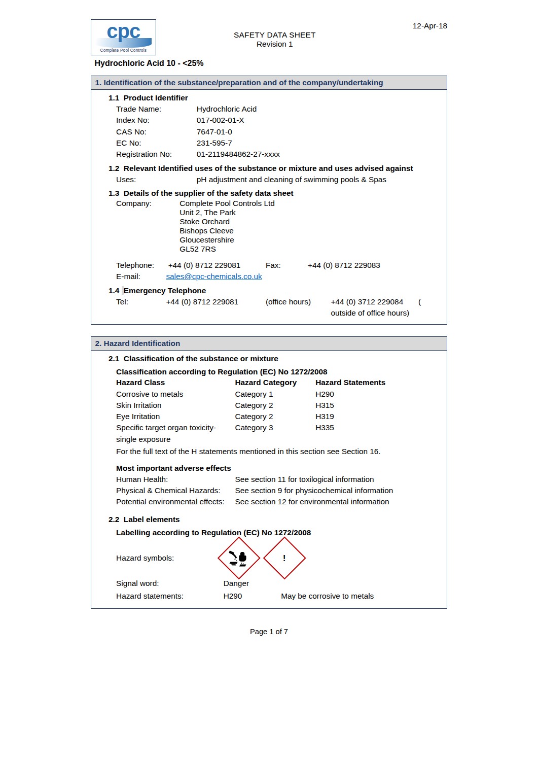cpc
Complete Pool Controls
SAFETY DATA SHEET
Revision 1
12-Apr-18
Hydrochloric Acid 10 - <25%
1. Identification of the substance/preparation and of the company/undertaking
1.1 Product Identifier
Trade Name:
Hydrochloric Acid
Index No:
017-002-01-X
CAS No:
7647-01-0
EC No:
231-595-7
Registration No:
01-2119484862-27-xxxx
1.2 Relevant Identified uses of the substance or mixture and uses advised against
Uses:
pH adjustment and cleaning of swimming pools & Spas
1.3 Details of the supplier of the safety data sheet
Company: Complete Pool Controls Ltd
Unit 2, The Park
Stoke Orchard
Bishops Cleeve
Gloucestershire
GL52 7RS
Telephone:
+44 (0) 8712 229081
Fax:
+44 (0) 8712 229083
E-mail:
sales@cpc-chemicals.co.uk
1.4 Emergency Telephone
Tel:
+44 (0) 8712 229081
(office hours)
+44 (0) 3712 229084 ( outside of office hours)
2. Hazard Identification
2.1 Classification of the substance or mixture
Classification according to Regulation (EC) No 1272/2008
Hazard Class
Hazard Category
Hazard Statements
Corrosive to metals
Category 1
H290
Skin Irritation
Category 2
H315
Eye Irritation
Category 2
H319
Specific target organ toxicity-
Category 3
H335
single exposure
For the full text of the H statements mentioned in this section see Section 16.
Most important adverse effects
Human Health:
See section 11 for toxilogical information
Physical & Chemical Hazards:
See section 9 for physicochemical information
Potential environmental effects:
See section 12 for environmental information
2.2 Label elements
Labelling according to Regulation (EC) No 1272/2008
Hazard symbols:
!
Signal word:
Danger
Hazard statements:
H290
May be corrosive to metals
Page 1 of 7